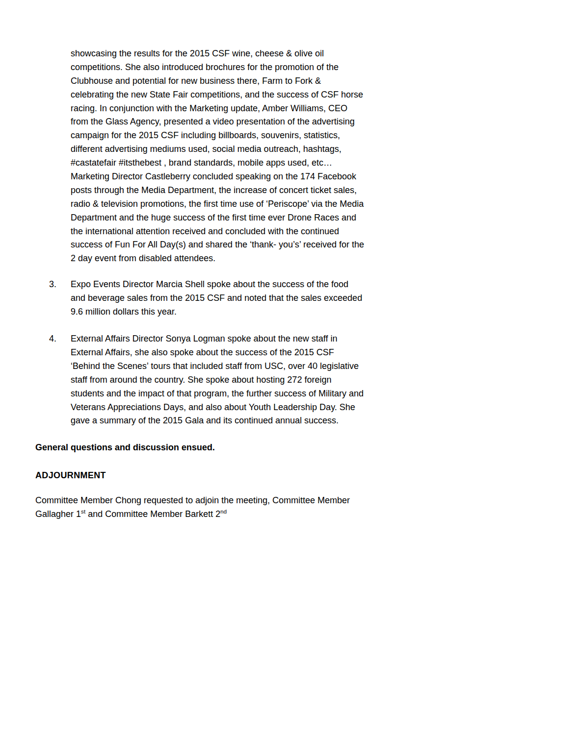showcasing the results for the 2015 CSF wine, cheese & olive oil competitions. She also introduced brochures for the promotion of the Clubhouse and potential for new business there, Farm to Fork & celebrating the new State Fair competitions, and the success of CSF horse racing. In conjunction with the Marketing update, Amber Williams, CEO from the Glass Agency, presented a video presentation of the advertising campaign for the 2015 CSF including billboards, souvenirs, statistics, different advertising mediums used, social media outreach, hashtags, #castatefair #itsthebest , brand standards, mobile apps used, etc… Marketing Director Castleberry concluded speaking on the 174 Facebook posts through the Media Department, the increase of concert ticket sales, radio & television promotions, the first time use of ‘Periscope’ via the Media Department and the huge success of the first time ever Drone Races and the international attention received and concluded with the continued success of Fun For All Day(s) and shared the ‘thank- you’s’ received for the 2 day event from disabled attendees.
Expo Events Director Marcia Shell spoke about the success of the food and beverage sales from the 2015 CSF and noted that the sales exceeded 9.6 million dollars this year.
External Affairs Director Sonya Logman spoke about the new staff in External Affairs, she also spoke about the success of the 2015 CSF ‘Behind the Scenes’ tours that included staff from USC, over 40 legislative staff from around the country. She spoke about hosting 272 foreign students and the impact of that program, the further success of Military and Veterans Appreciations Days, and also about Youth Leadership Day. She gave a summary of the 2015 Gala and its continued annual success.
General questions and discussion ensued.
ADJOURNMENT
Committee Member Chong requested to adjoin the meeting, Committee Member Gallagher 1st and Committee Member Barkett 2nd